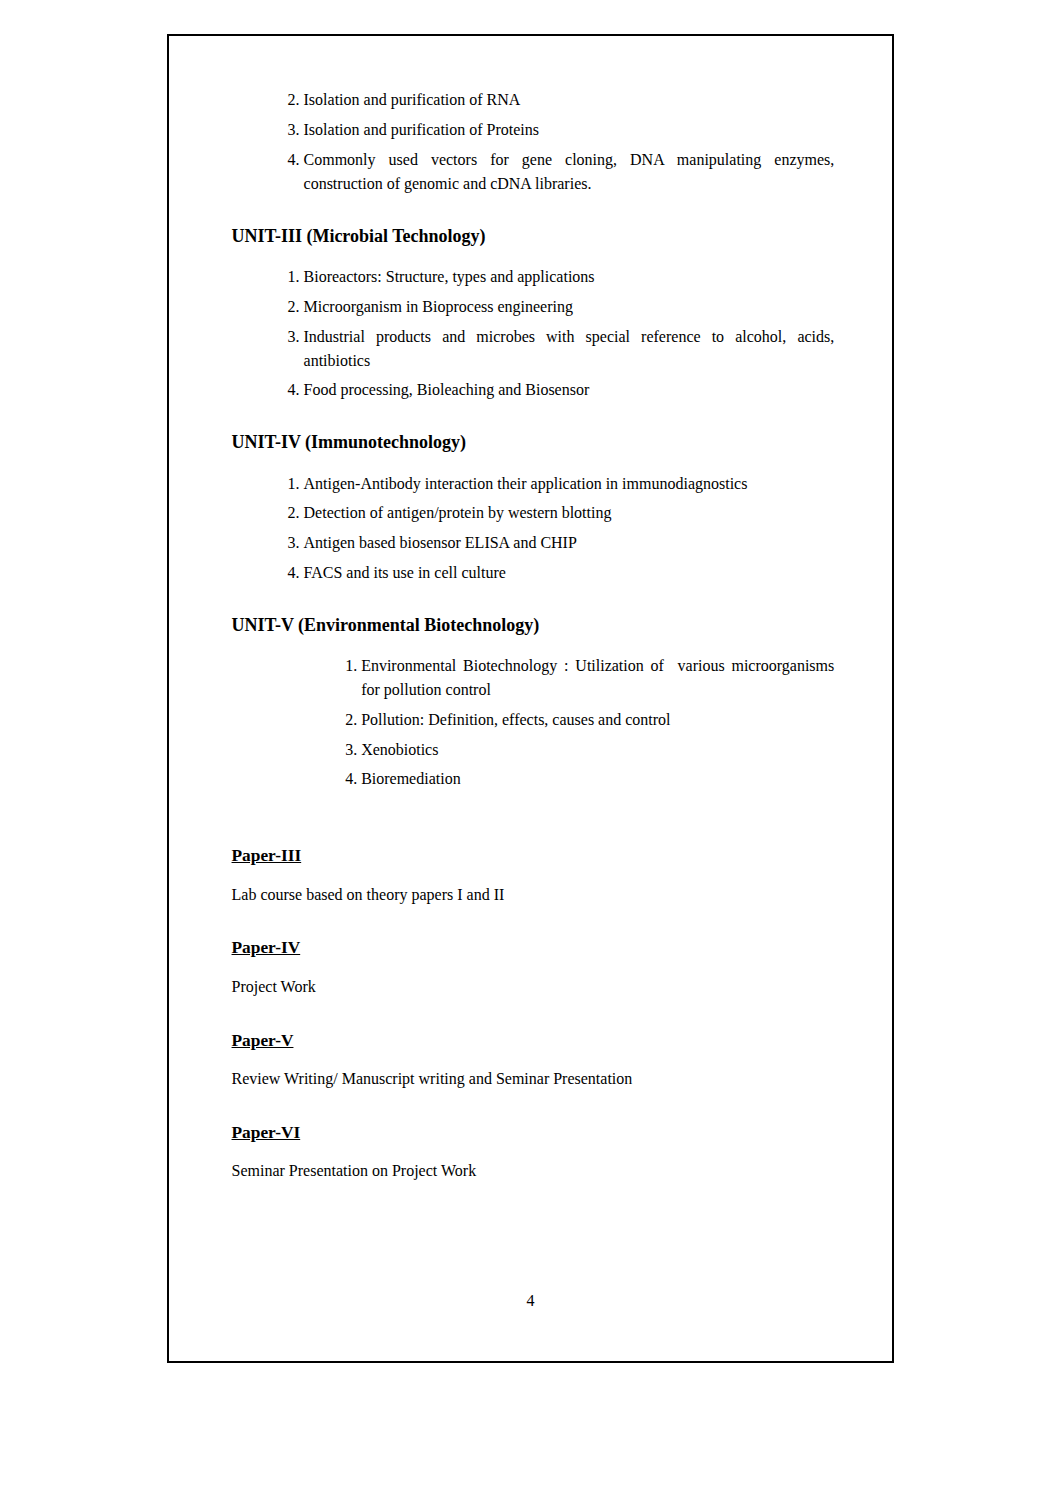Isolation and purification of RNA
Isolation and purification of Proteins
Commonly used vectors for gene cloning, DNA manipulating enzymes, construction of genomic and cDNA libraries.
UNIT-III (Microbial Technology)
Bioreactors: Structure, types and applications
Microorganism in Bioprocess engineering
Industrial products and microbes with special reference to alcohol, acids, antibiotics
Food processing, Bioleaching and Biosensor
UNIT-IV (Immunotechnology)
Antigen-Antibody interaction their application in immunodiagnostics
Detection of antigen/protein by western blotting
Antigen based biosensor ELISA and CHIP
FACS and its use in cell culture
UNIT-V (Environmental Biotechnology)
Environmental Biotechnology : Utilization of various microorganisms for pollution control
Pollution: Definition, effects, causes and control
Xenobiotics
Bioremediation
Paper-III
Lab course based on theory papers I and II
Paper-IV
Project Work
Paper-V
Review Writing/ Manuscript writing and Seminar Presentation
Paper-VI
Seminar Presentation on Project Work
4